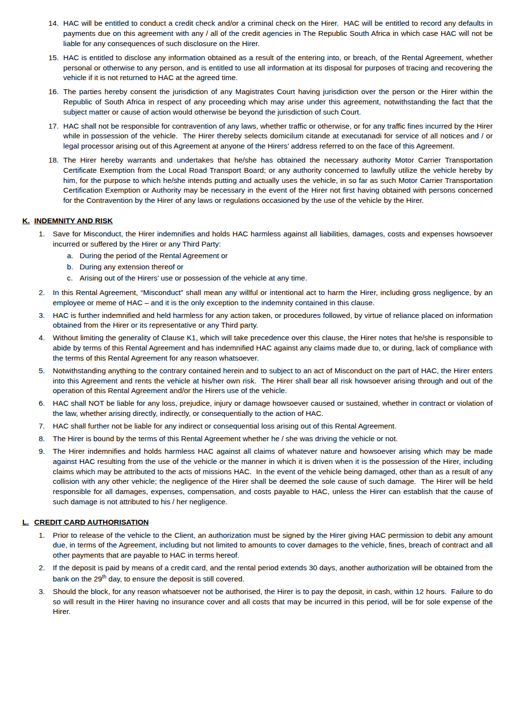14. HAC will be entitled to conduct a credit check and/or a criminal check on the Hirer. HAC will be entitled to record any defaults in payments due on this agreement with any / all of the credit agencies in The Republic South Africa in which case HAC will not be liable for any consequences of such disclosure on the Hirer.
15. HAC is entitled to disclose any information obtained as a result of the entering into, or breach, of the Rental Agreement, whether personal or otherwise to any person, and is entitled to use all information at its disposal for purposes of tracing and recovering the vehicle if it is not returned to HAC at the agreed time.
16. The parties hereby consent the jurisdiction of any Magistrates Court having jurisdiction over the person or the Hirer within the Republic of South Africa in respect of any proceeding which may arise under this agreement, notwithstanding the fact that the subject matter or cause of action would otherwise be beyond the jurisdiction of such Court.
17. HAC shall not be responsible for contravention of any laws, whether traffic or otherwise, or for any traffic fines incurred by the Hirer while in possession of the vehicle. The Hirer thereby selects domicilum citande at executanadi for service of all notices and / or legal processor arising out of this Agreement at anyone of the Hirers’ address referred to on the face of this Agreement.
18. The Hirer hereby warrants and undertakes that he/she has obtained the necessary authority Motor Carrier Transportation Certificate Exemption from the Local Road Transport Board; or any authority concerned to lawfully utilize the vehicle hereby by him, for the purpose to which he/she intends putting and actually uses the vehicle, in so far as such Motor Carrier Transportation Certification Exemption or Authority may be necessary in the event of the Hirer not first having obtained with persons concerned for the Contravention by the Hirer of any laws or regulations occasioned by the use of the vehicle by the Hirer.
K. INDEMNITY AND RISK
1. Save for Misconduct, the Hirer indemnifies and holds HAC harmless against all liabilities, damages, costs and expenses howsoever incurred or suffered by the Hirer or any Third Party:
a. During the period of the Rental Agreement or
b. During any extension thereof or
c. Arising out of the Hirers’ use or possession of the vehicle at any time.
2. In this Rental Agreement, “Misconduct” shall mean any willful or intentional act to harm the Hirer, including gross negligence, by an employee or meme of HAC – and it is the only exception to the indemnity contained in this clause.
3. HAC is further indemnified and held harmless for any action taken, or procedures followed, by virtue of reliance placed on information obtained from the Hirer or its representative or any Third party.
4. Without limiting the generality of Clause K1, which will take precedence over this clause, the Hirer notes that he/she is responsible to abide by terms of this Rental Agreement and has indemnified HAC against any claims made due to, or during, lack of compliance with the terms of this Rental Agreement for any reason whatsoever.
5. Notwithstanding anything to the contrary contained herein and to subject to an act of Misconduct on the part of HAC, the Hirer enters into this Agreement and rents the vehicle at his/her own risk. The Hirer shall bear all risk howsoever arising through and out of the operation of this Rental Agreement and/or the Hirers use of the vehicle.
6. HAC shall NOT be liable for any loss, prejudice, injury or damage howsoever caused or sustained, whether in contract or violation of the law, whether arising directly, indirectly, or consequentially to the action of HAC.
7. HAC shall further not be liable for any indirect or consequential loss arising out of this Rental Agreement.
8. The Hirer is bound by the terms of this Rental Agreement whether he / she was driving the vehicle or not.
9. The Hirer indemnifies and holds harmless HAC against all claims of whatever nature and howsoever arising which may be made against HAC resulting from the use of the vehicle or the manner in which it is driven when it is the possession of the Hirer, including claims which may be attributed to the acts of missions HAC. In the event of the vehicle being damaged, other than as a result of any collision with any other vehicle; the negligence of the Hirer shall be deemed the sole cause of such damage. The Hirer will be held responsible for all damages, expenses, compensation, and costs payable to HAC, unless the Hirer can establish that the cause of such damage is not attributed to his / her negligence.
L. CREDIT CARD AUTHORISATION
1. Prior to release of the vehicle to the Client, an authorization must be signed by the Hirer giving HAC permission to debit any amount due, in terms of the Agreement, including but not limited to amounts to cover damages to the vehicle, fines, breach of contract and all other payments that are payable to HAC in terms hereof.
2. If the deposit is paid by means of a credit card, and the rental period extends 30 days, another authorization will be obtained from the bank on the 29th day, to ensure the deposit is still covered.
3. Should the block, for any reason whatsoever not be authorised, the Hirer is to pay the deposit, in cash, within 12 hours. Failure to do so will result in the Hirer having no insurance cover and all costs that may be incurred in this period, will be for sole expense of the Hirer.